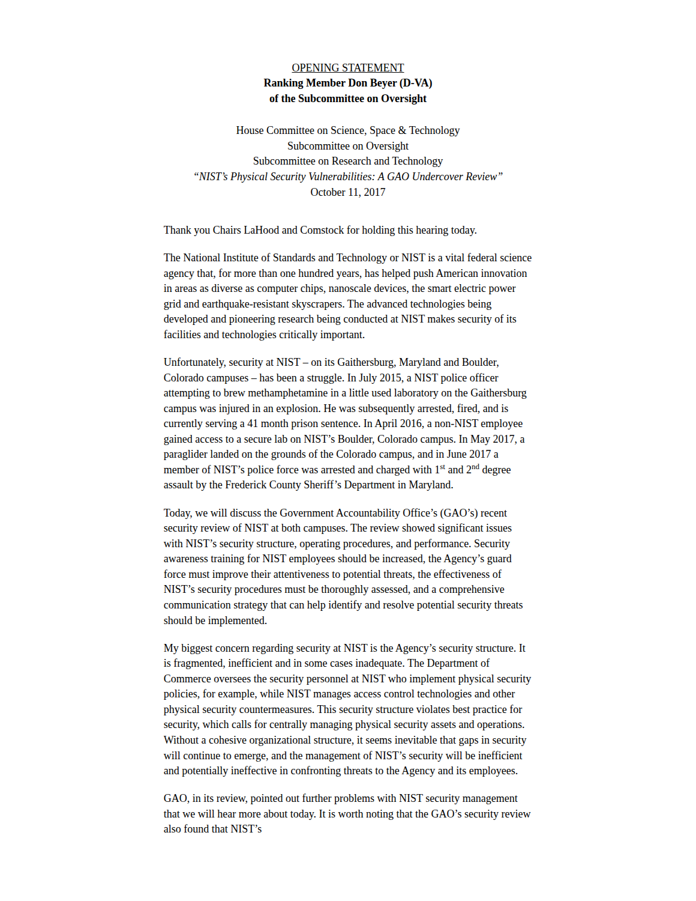OPENING STATEMENT
Ranking Member Don Beyer (D-VA)
of the Subcommittee on Oversight
House Committee on Science, Space & Technology
Subcommittee on Oversight
Subcommittee on Research and Technology
“NIST’s Physical Security Vulnerabilities: A GAO Undercover Review”
October 11, 2017
Thank you Chairs LaHood and Comstock for holding this hearing today.
The National Institute of Standards and Technology or NIST is a vital federal science agency that, for more than one hundred years, has helped push American innovation in areas as diverse as computer chips, nanoscale devices, the smart electric power grid and earthquake-resistant skyscrapers. The advanced technologies being developed and pioneering research being conducted at NIST makes security of its facilities and technologies critically important.
Unfortunately, security at NIST – on its Gaithersburg, Maryland and Boulder, Colorado campuses – has been a struggle. In July 2015, a NIST police officer attempting to brew methamphetamine in a little used laboratory on the Gaithersburg campus was injured in an explosion. He was subsequently arrested, fired, and is currently serving a 41 month prison sentence. In April 2016, a non-NIST employee gained access to a secure lab on NIST’s Boulder, Colorado campus. In May 2017, a paraglider landed on the grounds of the Colorado campus, and in June 2017 a member of NIST’s police force was arrested and charged with 1st and 2nd degree assault by the Frederick County Sheriff’s Department in Maryland.
Today, we will discuss the Government Accountability Office’s (GAO’s) recent security review of NIST at both campuses. The review showed significant issues with NIST’s security structure, operating procedures, and performance. Security awareness training for NIST employees should be increased, the Agency’s guard force must improve their attentiveness to potential threats, the effectiveness of NIST’s security procedures must be thoroughly assessed, and a comprehensive communication strategy that can help identify and resolve potential security threats should be implemented.
My biggest concern regarding security at NIST is the Agency’s security structure. It is fragmented, inefficient and in some cases inadequate. The Department of Commerce oversees the security personnel at NIST who implement physical security policies, for example, while NIST manages access control technologies and other physical security countermeasures. This security structure violates best practice for security, which calls for centrally managing physical security assets and operations. Without a cohesive organizational structure, it seems inevitable that gaps in security will continue to emerge, and the management of NIST’s security will be inefficient and potentially ineffective in confronting threats to the Agency and its employees.
GAO, in its review, pointed out further problems with NIST security management that we will hear more about today. It is worth noting that the GAO’s security review also found that NIST’s